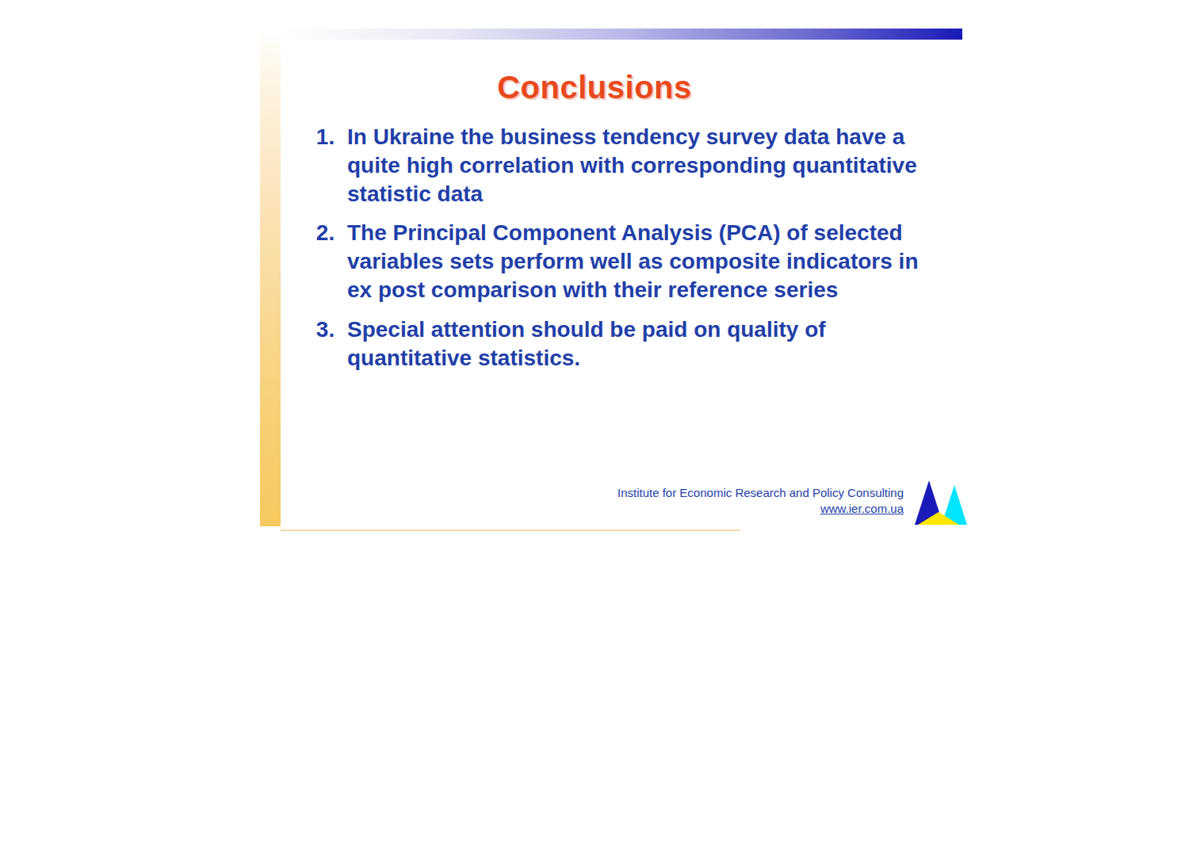Conclusions
In Ukraine the business tendency survey data have a quite high correlation with corresponding quantitative statistic data
The Principal Component Analysis (PCA) of selected variables sets perform well as composite indicators in ex post comparison with their reference series
Special attention should be paid on quality of quantitative statistics.
Institute for Economic Research and Policy Consulting
www.ier.com.ua